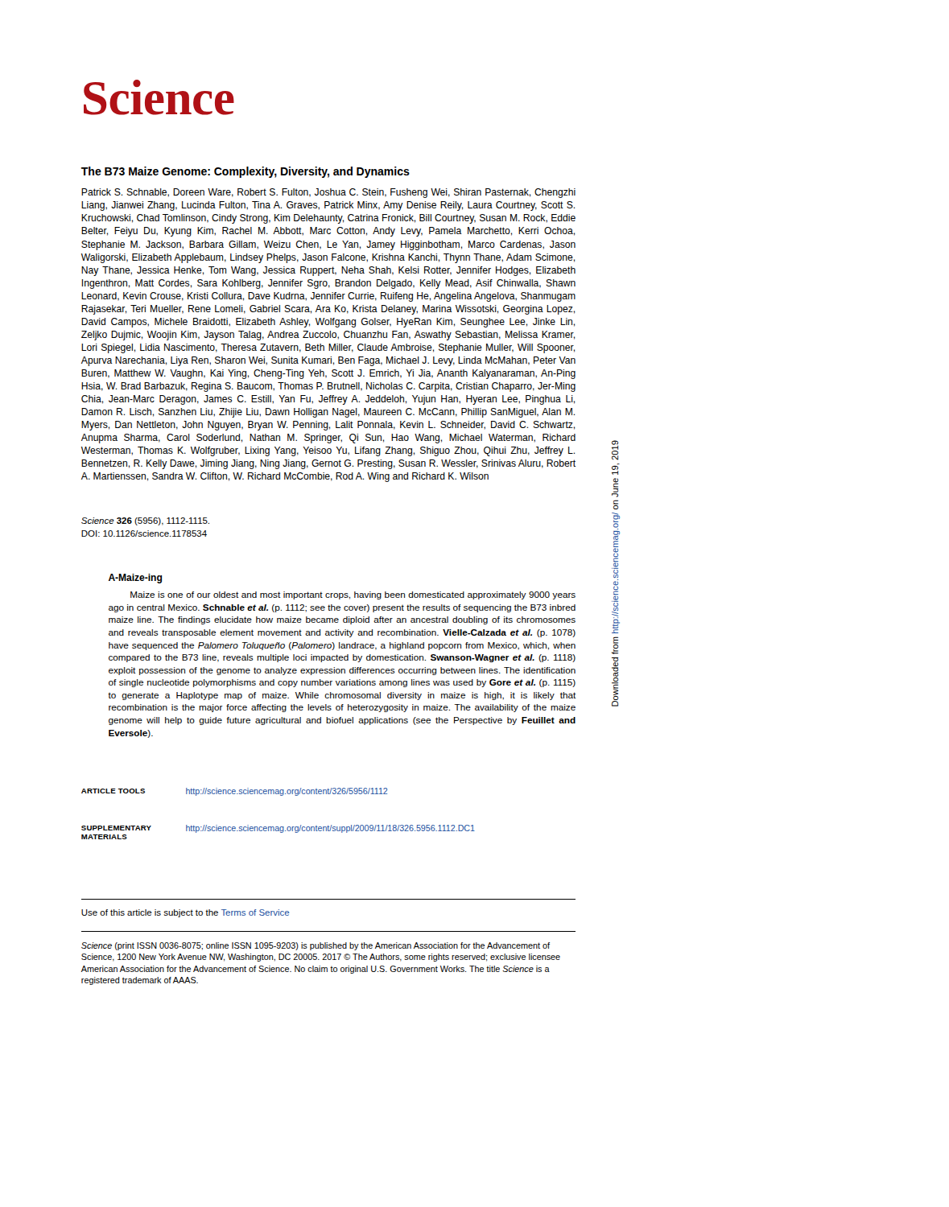Science
The B73 Maize Genome: Complexity, Diversity, and Dynamics
Patrick S. Schnable, Doreen Ware, Robert S. Fulton, Joshua C. Stein, Fusheng Wei, Shiran Pasternak, Chengzhi Liang, Jianwei Zhang, Lucinda Fulton, Tina A. Graves, Patrick Minx, Amy Denise Reily, Laura Courtney, Scott S. Kruchowski, Chad Tomlinson, Cindy Strong, Kim Delehaunty, Catrina Fronick, Bill Courtney, Susan M. Rock, Eddie Belter, Feiyu Du, Kyung Kim, Rachel M. Abbott, Marc Cotton, Andy Levy, Pamela Marchetto, Kerri Ochoa, Stephanie M. Jackson, Barbara Gillam, Weizu Chen, Le Yan, Jamey Higginbotham, Marco Cardenas, Jason Waligorski, Elizabeth Applebaum, Lindsey Phelps, Jason Falcone, Krishna Kanchi, Thynn Thane, Adam Scimone, Nay Thane, Jessica Henke, Tom Wang, Jessica Ruppert, Neha Shah, Kelsi Rotter, Jennifer Hodges, Elizabeth Ingenthron, Matt Cordes, Sara Kohlberg, Jennifer Sgro, Brandon Delgado, Kelly Mead, Asif Chinwalla, Shawn Leonard, Kevin Crouse, Kristi Collura, Dave Kudrna, Jennifer Currie, Ruifeng He, Angelina Angelova, Shanmugam Rajasekar, Teri Mueller, Rene Lomeli, Gabriel Scara, Ara Ko, Krista Delaney, Marina Wissotski, Georgina Lopez, David Campos, Michele Braidotti, Elizabeth Ashley, Wolfgang Golser, HyeRan Kim, Seunghee Lee, Jinke Lin, Zeljko Dujmic, Woojin Kim, Jayson Talag, Andrea Zuccolo, Chuanzhu Fan, Aswathy Sebastian, Melissa Kramer, Lori Spiegel, Lidia Nascimento, Theresa Zutavern, Beth Miller, Claude Ambroise, Stephanie Muller, Will Spooner, Apurva Narechania, Liya Ren, Sharon Wei, Sunita Kumari, Ben Faga, Michael J. Levy, Linda McMahan, Peter Van Buren, Matthew W. Vaughn, Kai Ying, Cheng-Ting Yeh, Scott J. Emrich, Yi Jia, Ananth Kalyanaraman, An-Ping Hsia, W. Brad Barbazuk, Regina S. Baucom, Thomas P. Brutnell, Nicholas C. Carpita, Cristian Chaparro, Jer-Ming Chia, Jean-Marc Deragon, James C. Estill, Yan Fu, Jeffrey A. Jeddeloh, Yujun Han, Hyeran Lee, Pinghua Li, Damon R. Lisch, Sanzhen Liu, Zhijie Liu, Dawn Holligan Nagel, Maureen C. McCann, Phillip SanMiguel, Alan M. Myers, Dan Nettleton, John Nguyen, Bryan W. Penning, Lalit Ponnala, Kevin L. Schneider, David C. Schwartz, Anupma Sharma, Carol Soderlund, Nathan M. Springer, Qi Sun, Hao Wang, Michael Waterman, Richard Westerman, Thomas K. Wolfgruber, Lixing Yang, Yeisoo Yu, Lifang Zhang, Shiguo Zhou, Qihui Zhu, Jeffrey L. Bennetzen, R. Kelly Dawe, Jiming Jiang, Ning Jiang, Gernot G. Presting, Susan R. Wessler, Srinivas Aluru, Robert A. Martienssen, Sandra W. Clifton, W. Richard McCombie, Rod A. Wing and Richard K. Wilson
Science 326 (5956), 1112-1115.
DOI: 10.1126/science.1178534
A-Maize-ing
Maize is one of our oldest and most important crops, having been domesticated approximately 9000 years ago in central Mexico. Schnable et al. (p. 1112; see the cover) present the results of sequencing the B73 inbred maize line. The findings elucidate how maize became diploid after an ancestral doubling of its chromosomes and reveals transposable element movement and activity and recombination. Vielle-Calzada et al. (p. 1078) have sequenced the Palomero Toluqueño (Palomero) landrace, a highland popcorn from Mexico, which, when compared to the B73 line, reveals multiple loci impacted by domestication. Swanson-Wagner et al. (p. 1118) exploit possession of the genome to analyze expression differences occurring between lines. The identification of single nucleotide polymorphisms and copy number variations among lines was used by Gore et al. (p. 1115) to generate a Haplotype map of maize. While chromosomal diversity in maize is high, it is likely that recombination is the major force affecting the levels of heterozygosity in maize. The availability of the maize genome will help to guide future agricultural and biofuel applications (see the Perspective by Feuillet and Eversole).
| ARTICLE TOOLS | http://science.sciencemag.org/content/326/5956/1112 |
| SUPPLEMENTARY MATERIALS | http://science.sciencemag.org/content/suppl/2009/11/18/326.5956.1112.DC1 |
Use of this article is subject to the Terms of Service
Science (print ISSN 0036-8075; online ISSN 1095-9203) is published by the American Association for the Advancement of Science, 1200 New York Avenue NW, Washington, DC 20005. 2017 © The Authors, some rights reserved; exclusive licensee American Association for the Advancement of Science. No claim to original U.S. Government Works. The title Science is a registered trademark of AAAS.
Downloaded from http://science.sciencemag.org/ on June 19, 2019